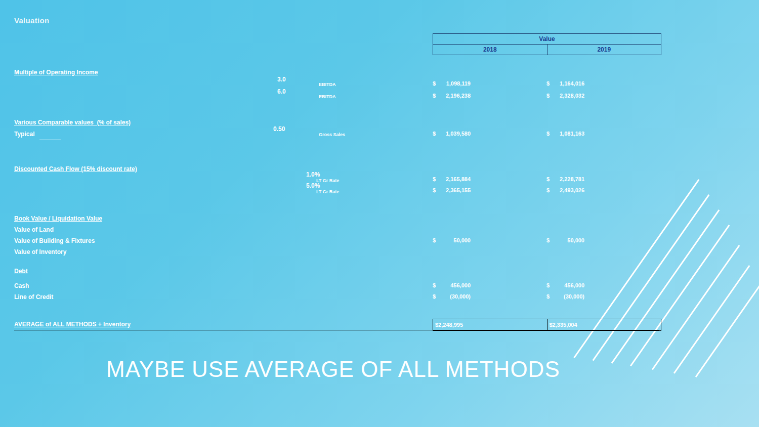Valuation
Value
2018
2019
Multiple of Operating Income
3.0
EBITDA
$
1,098,119
$
1,164,016
6.0
EBITDA
$
2,196,238
$
2,328,032
Various Comparable values (% of sales)
Typical
0.50
Gross Sales
$
1,039,580
$
1,081,163
Discounted Cash Flow (15% discount rate)
1.0%
LT Gr Rate
$
2,165,884
$
2,228,781
5.0%
LT Gr Rate
$
2,365,155
$
2,493,026
Book Value / Liquidation Value
Value of Land
Value of Building & Fixtures
$
50,000
$
50,000
Value of Inventory
Debt
Cash
$
456,000
$
456,000
Line of Credit
$
(30,000)
$
(30,000)
AVERAGE of ALL METHODS + Inventory
$2,248,995
$2,335,004
MAYBE USE AVERAGE OF ALL METHODS